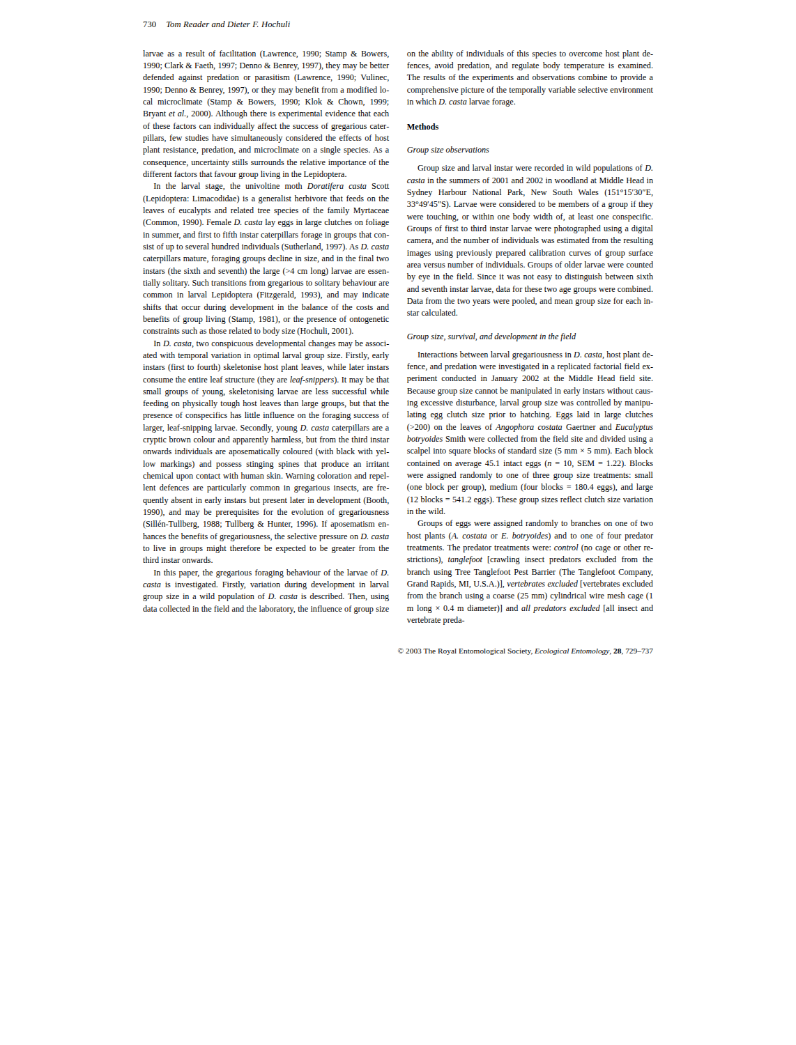730 Tom Reader and Dieter F. Hochuli
larvae as a result of facilitation (Lawrence, 1990; Stamp & Bowers, 1990; Clark & Faeth, 1997; Denno & Benrey, 1997), they may be better defended against predation or parasitism (Lawrence, 1990; Vulinec, 1990; Denno & Benrey, 1997), or they may benefit from a modified local microclimate (Stamp & Bowers, 1990; Klok & Chown, 1999; Bryant et al., 2000). Although there is experimental evidence that each of these factors can individually affect the success of gregarious caterpillars, few studies have simultaneously considered the effects of host plant resistance, predation, and microclimate on a single species. As a consequence, uncertainty stills surrounds the relative importance of the different factors that favour group living in the Lepidoptera.
In the larval stage, the univoltine moth Doratifera casta Scott (Lepidoptera: Limacodidae) is a generalist herbivore that feeds on the leaves of eucalypts and related tree species of the family Myrtaceae (Common, 1990). Female D. casta lay eggs in large clutches on foliage in summer, and first to fifth instar caterpillars forage in groups that consist of up to several hundred individuals (Sutherland, 1997). As D. casta caterpillars mature, foraging groups decline in size, and in the final two instars (the sixth and seventh) the large (>4 cm long) larvae are essentially solitary. Such transitions from gregarious to solitary behaviour are common in larval Lepidoptera (Fitzgerald, 1993), and may indicate shifts that occur during development in the balance of the costs and benefits of group living (Stamp, 1981), or the presence of ontogenetic constraints such as those related to body size (Hochuli, 2001).
In D. casta, two conspicuous developmental changes may be associated with temporal variation in optimal larval group size. Firstly, early instars (first to fourth) skeletonise host plant leaves, while later instars consume the entire leaf structure (they are leaf-snippers). It may be that small groups of young, skeletonising larvae are less successful while feeding on physically tough host leaves than large groups, but that the presence of conspecifics has little influence on the foraging success of larger, leaf-snipping larvae. Secondly, young D. casta caterpillars are a cryptic brown colour and apparently harmless, but from the third instar onwards individuals are aposematically coloured (with black with yellow markings) and possess stinging spines that produce an irritant chemical upon contact with human skin. Warning coloration and repellent defences are particularly common in gregarious insects, are frequently absent in early instars but present later in development (Booth, 1990), and may be prerequisites for the evolution of gregariousness (Sillén-Tullberg, 1988; Tullberg & Hunter, 1996). If aposematism enhances the benefits of gregariousness, the selective pressure on D. casta to live in groups might therefore be expected to be greater from the third instar onwards.
In this paper, the gregarious foraging behaviour of the larvae of D. casta is investigated. Firstly, variation during development in larval group size in a wild population of D. casta is described. Then, using data collected in the field and the laboratory, the influence of group size on the ability of individuals of this species to overcome host plant defences, avoid predation, and regulate body temperature is examined. The results of the experiments and observations combine to provide a comprehensive picture of the temporally variable selective environment in which D. casta larvae forage.
Methods
Group size observations
Group size and larval instar were recorded in wild populations of D. casta in the summers of 2001 and 2002 in woodland at Middle Head in Sydney Harbour National Park, New South Wales (151°15′30″E, 33°49′45″S). Larvae were considered to be members of a group if they were touching, or within one body width of, at least one conspecific. Groups of first to third instar larvae were photographed using a digital camera, and the number of individuals was estimated from the resulting images using previously prepared calibration curves of group surface area versus number of individuals. Groups of older larvae were counted by eye in the field. Since it was not easy to distinguish between sixth and seventh instar larvae, data for these two age groups were combined. Data from the two years were pooled, and mean group size for each instar calculated.
Group size, survival, and development in the field
Interactions between larval gregariousness in D. casta, host plant defence, and predation were investigated in a replicated factorial field experiment conducted in January 2002 at the Middle Head field site. Because group size cannot be manipulated in early instars without causing excessive disturbance, larval group size was controlled by manipulating egg clutch size prior to hatching. Eggs laid in large clutches (>200) on the leaves of Angophora costata Gaertner and Eucalyptus botryoides Smith were collected from the field site and divided using a scalpel into square blocks of standard size (5 mm × 5 mm). Each block contained on average 45.1 intact eggs (n = 10, SEM = 1.22). Blocks were assigned randomly to one of three group size treatments: small (one block per group), medium (four blocks = 180.4 eggs), and large (12 blocks = 541.2 eggs). These group sizes reflect clutch size variation in the wild.
Groups of eggs were assigned randomly to branches on one of two host plants (A. costata or E. botryoides) and to one of four predator treatments. The predator treatments were: control (no cage or other restrictions), tanglefoot [crawling insect predators excluded from the branch using Tree Tanglefoot Pest Barrier (The Tanglefoot Company, Grand Rapids, MI, U.S.A.)], vertebrates excluded [vertebrates excluded from the branch using a coarse (25 mm) cylindrical wire mesh cage (1 m long × 0.4 m diameter)] and all predators excluded [all insect and vertebrate preda-
© 2003 The Royal Entomological Society, Ecological Entomology, 28, 729–737